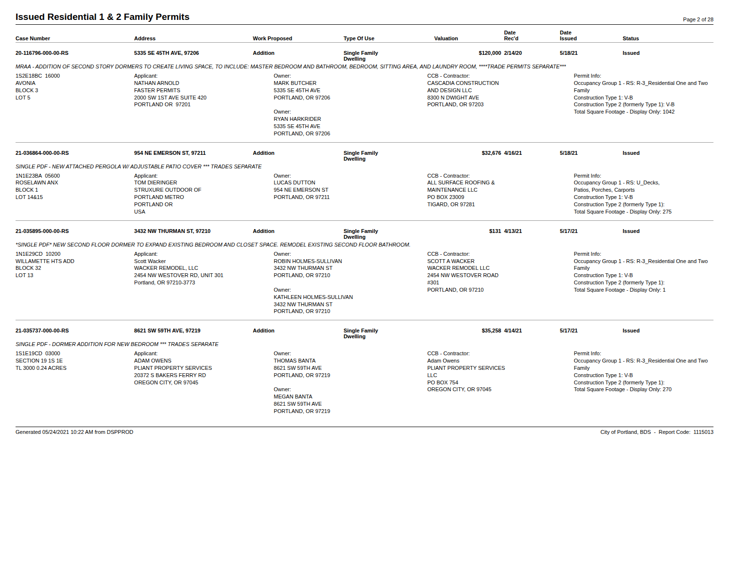Issued Residential 1 & 2 Family Permits
Page 2 of 28
| Case Number | Address | Work Proposed | Type Of Use | Valuation | Date Rec'd | Date Issued | Status |
| --- | --- | --- | --- | --- | --- | --- | --- |
| 20-116796-000-00-RS | 5335 SE 45TH AVE, 97206 | Addition | Single Family Dwelling | $120,000 | 2/14/20 | 5/18/21 | Issued |
MRAA - ADDITION OF SECOND STORY DORMERS TO CREATE LIVING SPACE, TO INCLUDE: MASTER BEDROOM AND BATHROOM, BEDROOM, SITTING AREA, AND LAUNDRY ROOM, ****TRADE PERMITS SEPARATE***
| 1S2E18BC 16000 AVONIA BLOCK 3 LOT 5 | Applicant: NATHAN ARNOLD FASTER PERMITS 2000 SW 1ST AVE SUITE 420 PORTLAND OR 97201 | Owner: MARK BUTCHER 5335 SE 45TH AVE PORTLAND, OR 97206 Owner: RYAN HARKRIDER 5335 SE 45TH AVE PORTLAND, OR 97206 | CCB - Contractor: CASCADIA CONSTRUCTION AND DESIGN LLC 8300 N DWIGHT AVE PORTLAND, OR 97203 | Permit Info: Occupancy Group 1 - RS: R-3_Residential One and Two Family Construction Type 1: V-B Construction Type 2 (formerly Type 1): V-B Total Square Footage - Display Only: 1042 |
| 21-036864-000-00-RS | 954 NE EMERSON ST, 97211 | Addition | Single Family Dwelling | $32,676 | 4/16/21 | 5/18/21 | Issued |
SINGLE PDF - NEW ATTACHED PERGOLA W/ ADJUSTABLE PATIO COVER *** TRADES SEPARATE
| 1N1E23BA 05600 ROSELAWN ANX BLOCK 1 LOT 14&15 | Applicant: TOM DIERINGER STRUXURE OUTDOOR OF PORTLAND METRO PORTLAND OR USA | Owner: LUCAS DUTTON 954 NE EMERSON ST PORTLAND, OR 97211 | CCB - Contractor: ALL SURFACE ROOFING & MAINTENANCE LLC PO BOX 23009 TIGARD, OR 97281 | Permit Info: Occupancy Group 1 - RS: U_Decks, Patios, Porches, Carports Construction Type 1: V-B Construction Type 2 (formerly Type 1): Total Square Footage - Display Only: 275 |
| 21-035895-000-00-RS | 3432 NW THURMAN ST, 97210 | Addition | Single Family Dwelling | $131 | 4/13/21 | 5/17/21 | Issued |
*SINGLE PDF* NEW SECOND FLOOR DORMER TO EXPAND EXISTING BEDROOM AND CLOSET SPACE. REMODEL EXISTING SECOND FLOOR BATHROOM.
| 1N1E29CD 10200 WILLAMETTE HTS ADD BLOCK 32 LOT 13 | Applicant: Scott Wacker WACKER REMODEL, LLC 2454 NW WESTOVER RD, UNIT 301 Portland, OR 97210-3773 | Owner: ROBIN HOLMES-SULLIVAN 3432 NW THURMAN ST PORTLAND, OR 97210 Owner: KATHLEEN HOLMES-SULLIVAN 3432 NW THURMAN ST PORTLAND, OR 97210 | CCB - Contractor: SCOTT A WACKER WACKER REMODEL LLC 2454 NW WESTOVER ROAD #301 PORTLAND, OR 97210 | Permit Info: Occupancy Group 1 - RS: R-3_Residential One and Two Family Construction Type 1: V-B Construction Type 2 (formerly Type 1): Total Square Footage - Display Only: 1 |
| 21-035737-000-00-RS | 8621 SW 59TH AVE, 97219 | Addition | Single Family Dwelling | $35,258 | 4/14/21 | 5/17/21 | Issued |
SINGLE PDF - DORMER ADDITION FOR NEW BEDROOM *** TRADES SEPARATE
| 1S1E19CD 03000 SECTION 19 1S 1E TL 3000 0.24 ACRES | Applicant: ADAM OWENS PLIANT PROPERTY SERVICES 20372 S BAKERS FERRY RD OREGON CITY, OR 97045 | Owner: THOMAS BANTA 8621 SW 59TH AVE PORTLAND, OR 97219 Owner: MEGAN BANTA 8621 SW 59TH AVE PORTLAND, OR 97219 | CCB - Contractor: Adam Owens PLIANT PROPERTY SERVICES LLC PO BOX 754 OREGON CITY, OR 97045 | Permit Info: Occupancy Group 1 - RS: R-3_Residential One and Two Family Construction Type 1: V-B Construction Type 2 (formerly Type 1): Total Square Footage - Display Only: 270 |
Generated 05/24/2021 10:22 AM from DSPPROD
City of Portland, BDS - Report Code: 1115013